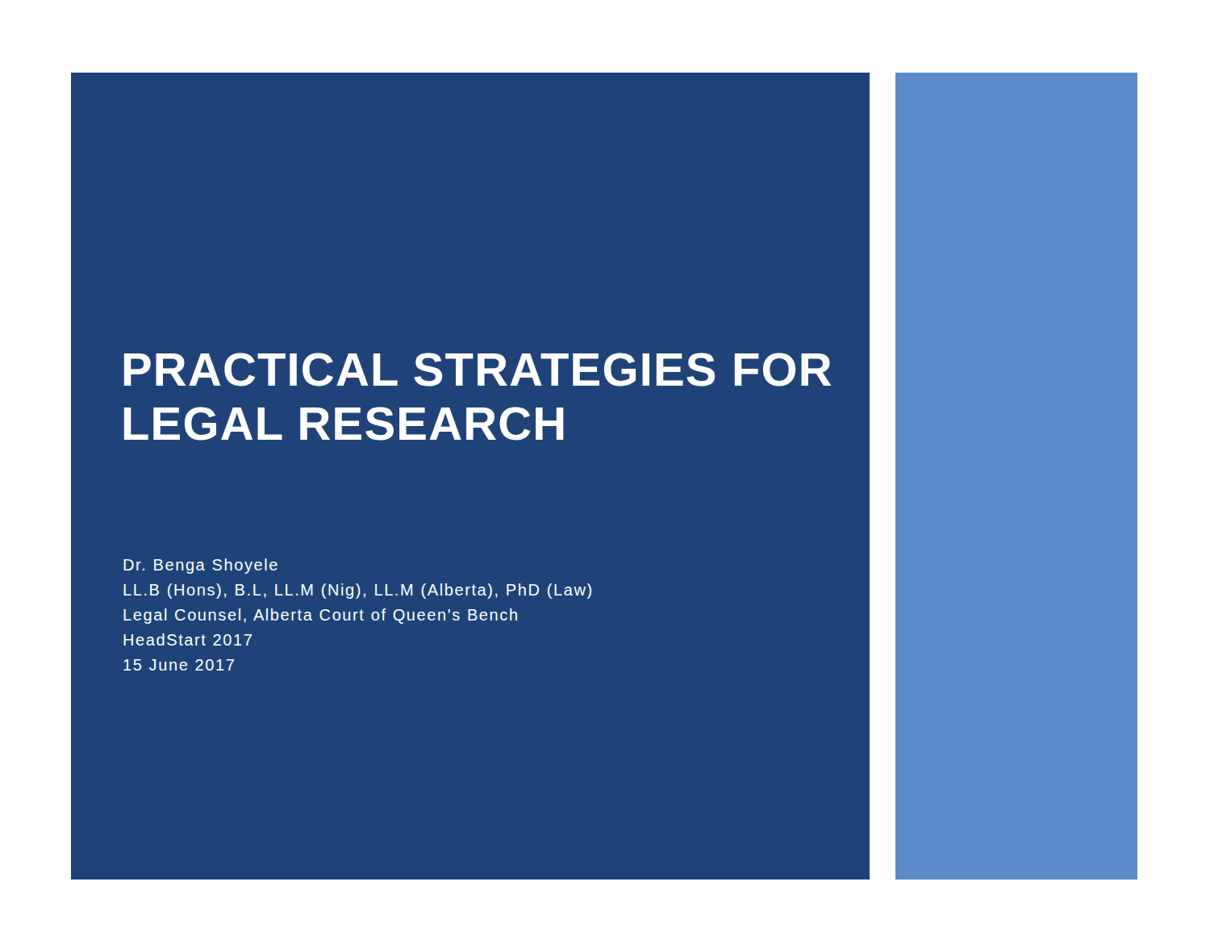Practical Strategies for Legal Research
Dr. Benga Shoyele
LL.B (Hons), B.L, LL.M (Nig), LL.M (Alberta), PhD (Law)
Legal Counsel, Alberta Court of Queen's Bench
HeadStart 2017
15 June 2017